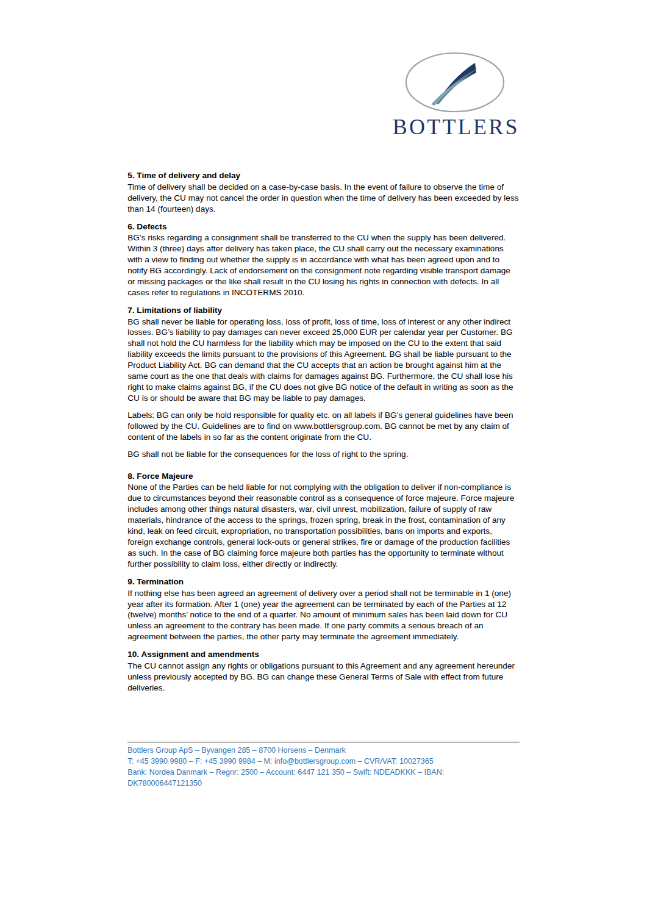BOTTLERS
5. Time of delivery and delay
Time of delivery shall be decided on a case-by-case basis. In the event of failure to observe the time of delivery, the CU may not cancel the order in question when the time of delivery has been exceeded by less than 14 (fourteen) days.
6. Defects
BG’s risks regarding a consignment shall be transferred to the CU when the supply has been delivered. Within 3 (three) days after delivery has taken place, the CU shall carry out the necessary examinations with a view to finding out whether the supply is in accordance with what has been agreed upon and to notify BG accordingly. Lack of endorsement on the consignment note regarding visible transport damage or missing packages or the like shall result in the CU losing his rights in connection with defects. In all cases refer to regulations in INCOTERMS 2010.
7. Limitations of liability
BG shall never be liable for operating loss, loss of profit, loss of time, loss of interest or any other indirect losses. BG’s liability to pay damages can never exceed 25,000 EUR per calendar year per Customer. BG shall not hold the CU harmless for the liability which may be imposed on the CU to the extent that said liability exceeds the limits pursuant to the provisions of this Agreement. BG shall be liable pursuant to the Product Liability Act. BG can demand that the CU accepts that an action be brought against him at the same court as the one that deals with claims for damages against BG. Furthermore, the CU shall lose his right to make claims against BG, if the CU does not give BG notice of the default in writing as soon as the CU is or should be aware that BG may be liable to pay damages.
Labels: BG can only be hold responsible for quality etc. on all labels if BG’s general guidelines have been followed by the CU. Guidelines are to find on www.bottlersgroup.com. BG cannot be met by any claim of content of the labels in so far as the content originate from the CU.
BG shall not be liable for the consequences for the loss of right to the spring.
8. Force Majeure
None of the Parties can be held liable for not complying with the obligation to deliver if non-compliance is due to circumstances beyond their reasonable control as a consequence of force majeure. Force majeure includes among other things natural disasters, war, civil unrest, mobilization, failure of supply of raw materials, hindrance of the access to the springs, frozen spring, break in the frost, contamination of any kind, leak on feed circuit, expropriation, no transportation possibilities, bans on imports and exports, foreign exchange controls, general lock-outs or general strikes, fire or damage of the production facilities as such. In the case of BG claiming force majeure both parties has the opportunity to terminate without further possibility to claim loss, either directly or indirectly.
9. Termination
If nothing else has been agreed an agreement of delivery over a period shall not be terminable in 1 (one) year after its formation. After 1 (one) year the agreement can be terminated by each of the Parties at 12 (twelve) months’ notice to the end of a quarter. No amount of minimum sales has been laid down for CU unless an agreement to the contrary has been made. If one party commits a serious breach of an agreement between the parties, the other party may terminate the agreement immediately.
10. Assignment and amendments
The CU cannot assign any rights or obligations pursuant to this Agreement and any agreement hereunder unless previously accepted by BG. BG can change these General Terms of Sale with effect from future deliveries.
Bottlers Group ApS – Byvangen 285 – 8700 Horsens – Denmark
T: +45 3990 9980 – F: +45 3990 9984 – M: info@bottlersgroup.com – CVR/VAT: 10027365
Bank: Nordea Danmark – Regnr: 2500 – Account: 6447 121 350 – Swift: NDEADKKK – IBAN: DK780006447121350